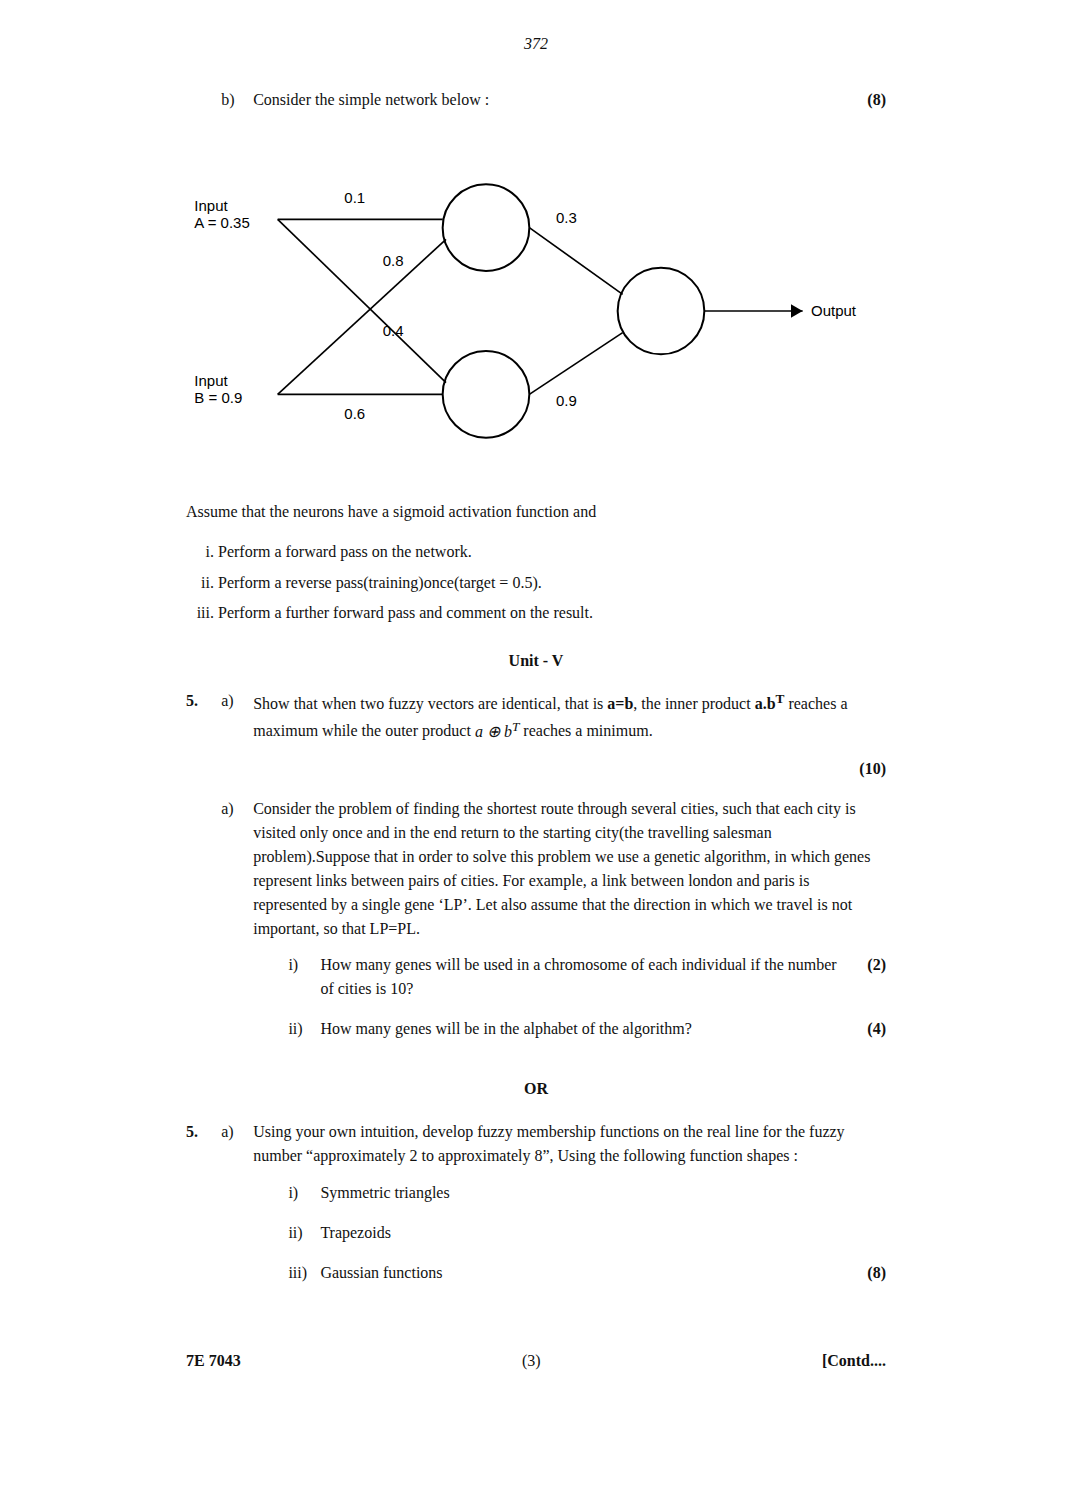372
b)
(8) Consider the simple network below :
Input A = 0.35 Input B = 0.9 Output 0.1 0.8 0.4 0.6 0.3 0.9
Assume that the neurons have a sigmoid activation function and
Perform a forward pass on the network.
Perform a reverse pass(training)once(target = 0.5).
Perform a further forward pass and comment on the result.
Unit - V
5.
a)
Show that when two fuzzy vectors are identical, that is a=b, the inner product a.bT reaches a maximum while the outer product a ⊕ bT reaches a minimum.
(10)
a)
Consider the problem of finding the shortest route through several cities, such that each city is visited only once and in the end return to the starting city(the travelling salesman problem).Suppose that in order to solve this problem we use a genetic algorithm, in which genes represent links between pairs of cities. For example, a link between london and paris is represented by a single gene ‘LP’. Let also assume that the direction in which we travel is not important, so that LP=PL.
i)
(2) How many genes will be used in a chromosome of each individual if the number of cities is 10?
ii)
(4) How many genes will be in the alphabet of the algorithm?
OR
5.
a)
Using your own intuition, develop fuzzy membership functions on the real line for the fuzzy number “approximately 2 to approximately 8”, Using the following function shapes :
i)
Symmetric triangles
ii)
Trapezoids
iii)
(8) Gaussian functions
7E 7043 (3) [Contd....